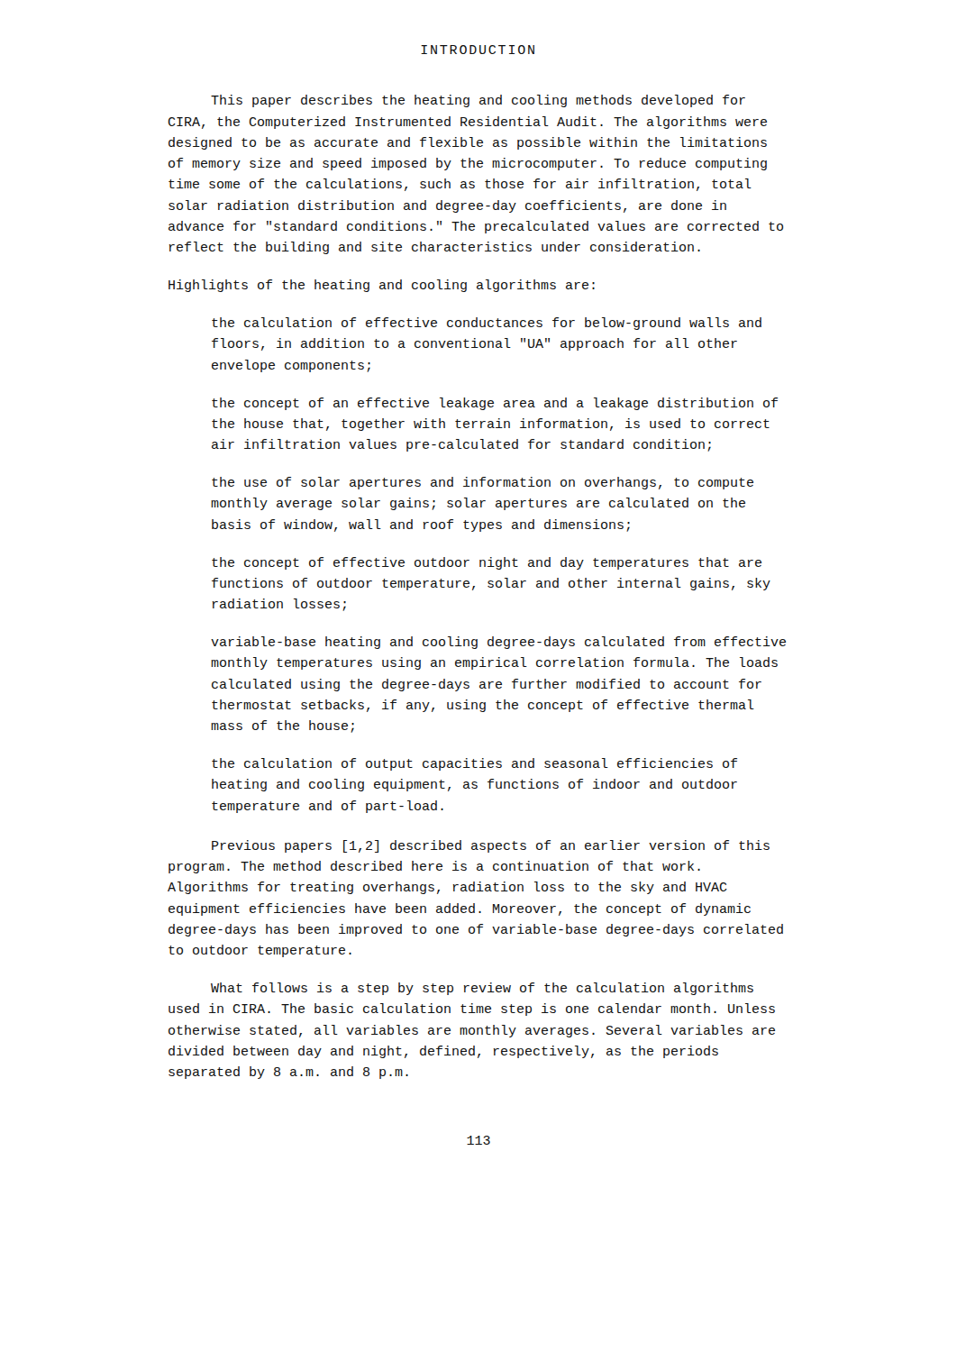INTRODUCTION
This paper describes the heating and cooling methods developed for CIRA, the Computerized Instrumented Residential Audit. The algorithms were designed to be as accurate and flexible as possible within the limitations of memory size and speed imposed by the microcomputer. To reduce computing time some of the calculations, such as those for air infiltration, total solar radiation distribution and degree-day coefficients, are done in advance for "standard conditions." The precalculated values are corrected to reflect the building and site characteristics under consideration.
Highlights of the heating and cooling algorithms are:
the calculation of effective conductances for below-ground walls and floors, in addition to a conventional "UA" approach for all other envelope components;
the concept of an effective leakage area and a leakage distribution of the house that, together with terrain information, is used to correct air infiltration values pre-calculated for standard condition;
the use of solar apertures and information on overhangs, to compute monthly average solar gains; solar apertures are calculated on the basis of window, wall and roof types and dimensions;
the concept of effective outdoor night and day temperatures that are functions of outdoor temperature, solar and other internal gains, sky radiation losses;
variable-base heating and cooling degree-days calculated from effective monthly temperatures using an empirical correlation formula. The loads calculated using the degree-days are further modified to account for thermostat setbacks, if any, using the concept of effective thermal mass of the house;
the calculation of output capacities and seasonal efficiencies of heating and cooling equipment, as functions of indoor and outdoor temperature and of part-load.
Previous papers [1,2] described aspects of an earlier version of this program. The method described here is a continuation of that work. Algorithms for treating overhangs, radiation loss to the sky and HVAC equipment efficiencies have been added. Moreover, the concept of dynamic degree-days has been improved to one of variable-base degree-days correlated to outdoor temperature.
What follows is a step by step review of the calculation algorithms used in CIRA. The basic calculation time step is one calendar month. Unless otherwise stated, all variables are monthly averages. Several variables are divided between day and night, defined, respectively, as the periods separated by 8 a.m. and 8 p.m.
113